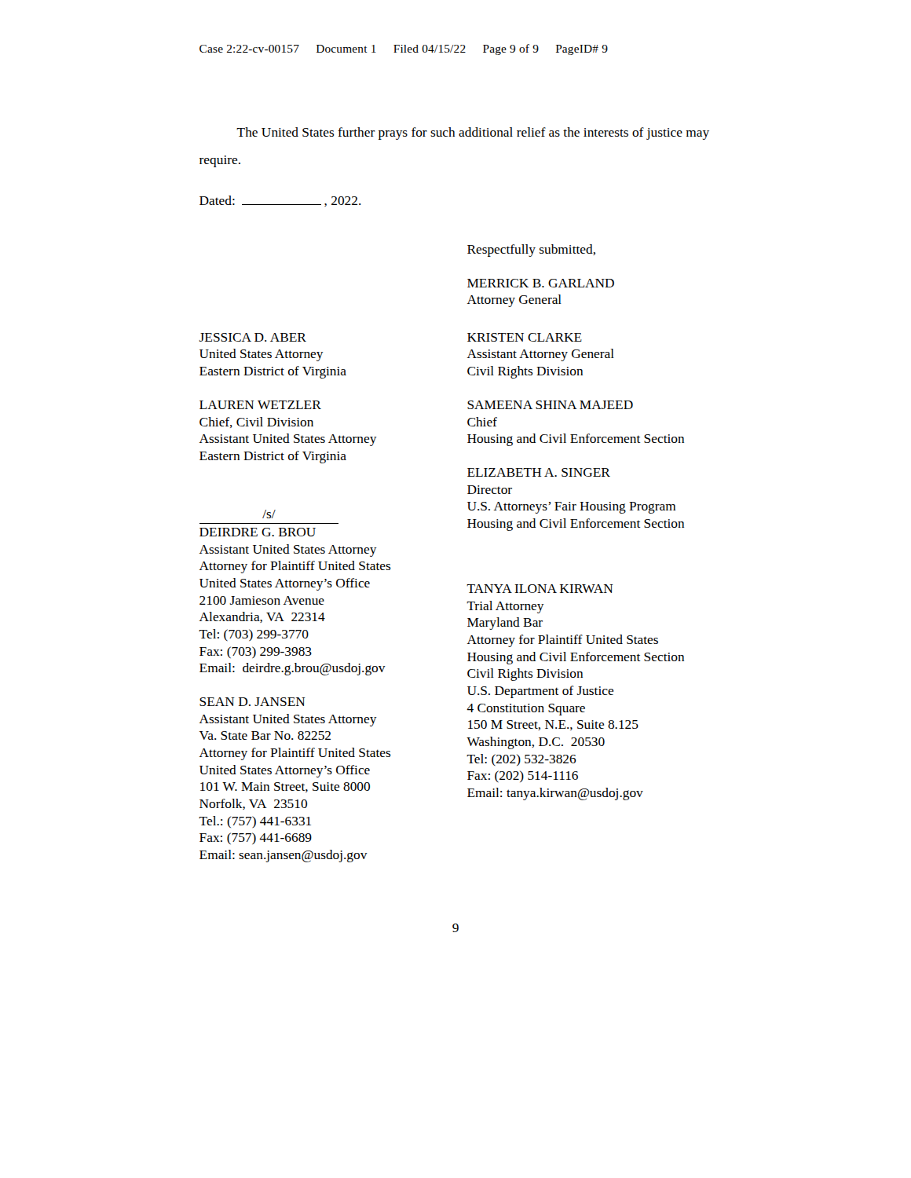Case 2:22-cv-00157 Document 1 Filed 04/15/22 Page 9 of 9 PageID# 9
The United States further prays for such additional relief as the interests of justice may require.
Dated: , 2022.
Respectfully submitted,
MERRICK B. GARLAND
Attorney General
JESSICA D. ABER
United States Attorney
Eastern District of Virginia
LAUREN WETZLER
Chief, Civil Division
Assistant United States Attorney
Eastern District of Virginia
/s/
DEIRDRE G. BROU
Assistant United States Attorney
Attorney for Plaintiff United States
United States Attorney’s Office
2100 Jamieson Avenue
Alexandria, VA 22314
Tel: (703) 299-3770
Fax: (703) 299-3983
Email: deirdre.g.brou@usdoj.gov
SEAN D. JANSEN
Assistant United States Attorney
Va. State Bar No. 82252
Attorney for Plaintiff United States
United States Attorney’s Office
101 W. Main Street, Suite 8000
Norfolk, VA 23510
Tel.: (757) 441-6331
Fax: (757) 441-6689
Email: sean.jansen@usdoj.gov
KRISTEN CLARKE
Assistant Attorney General
Civil Rights Division
SAMEENA SHINA MAJEED
Chief
Housing and Civil Enforcement Section
ELIZABETH A. SINGER
Director
U.S. Attorneys’ Fair Housing Program
Housing and Civil Enforcement Section
TANYA ILONA KIRWAN
Trial Attorney
Maryland Bar
Attorney for Plaintiff United States
Housing and Civil Enforcement Section
Civil Rights Division
U.S. Department of Justice
4 Constitution Square
150 M Street, N.E., Suite 8.125
Washington, D.C. 20530
Tel: (202) 532-3826
Fax: (202) 514-1116
Email: tanya.kirwan@usdoj.gov
9